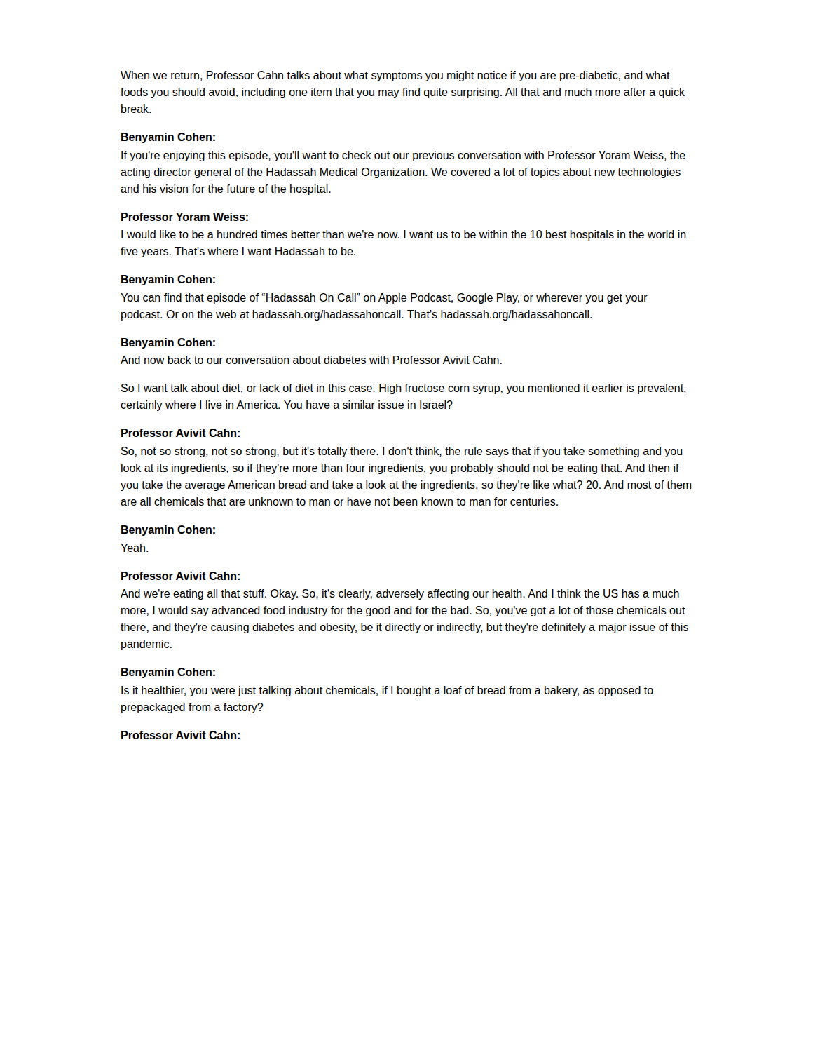When we return, Professor Cahn talks about what symptoms you might notice if you are pre-diabetic, and what foods you should avoid, including one item that you may find quite surprising. All that and much more after a quick break.
Benyamin Cohen:
If you're enjoying this episode, you'll want to check out our previous conversation with Professor Yoram Weiss, the acting director general of the Hadassah Medical Organization. We covered a lot of topics about new technologies and his vision for the future of the hospital.
Professor Yoram Weiss:
I would like to be a hundred times better than we're now. I want us to be within the 10 best hospitals in the world in five years. That's where I want Hadassah to be.
Benyamin Cohen:
You can find that episode of “Hadassah On Call” on Apple Podcast, Google Play, or wherever you get your podcast. Or on the web at hadassah.org/hadassahoncall. That's hadassah.org/hadassahoncall.
Benyamin Cohen:
And now back to our conversation about diabetes with Professor Avivit Cahn.
So I want talk about diet, or lack of diet in this case. High fructose corn syrup, you mentioned it earlier is prevalent, certainly where I live in America. You have a similar issue in Israel?
Professor Avivit Cahn:
So, not so strong, not so strong, but it's totally there. I don't think, the rule says that if you take something and you look at its ingredients, so if they're more than four ingredients, you probably should not be eating that. And then if you take the average American bread and take a look at the ingredients, so they're like what? 20. And most of them are all chemicals that are unknown to man or have not been known to man for centuries.
Benyamin Cohen:
Yeah.
Professor Avivit Cahn:
And we're eating all that stuff. Okay. So, it's clearly, adversely affecting our health. And I think the US has a much more, I would say advanced food industry for the good and for the bad. So, you've got a lot of those chemicals out there, and they're causing diabetes and obesity, be it directly or indirectly, but they're definitely a major issue of this pandemic.
Benyamin Cohen:
Is it healthier, you were just talking about chemicals, if I bought a loaf of bread from a bakery, as opposed to prepackaged from a factory?
Professor Avivit Cahn: